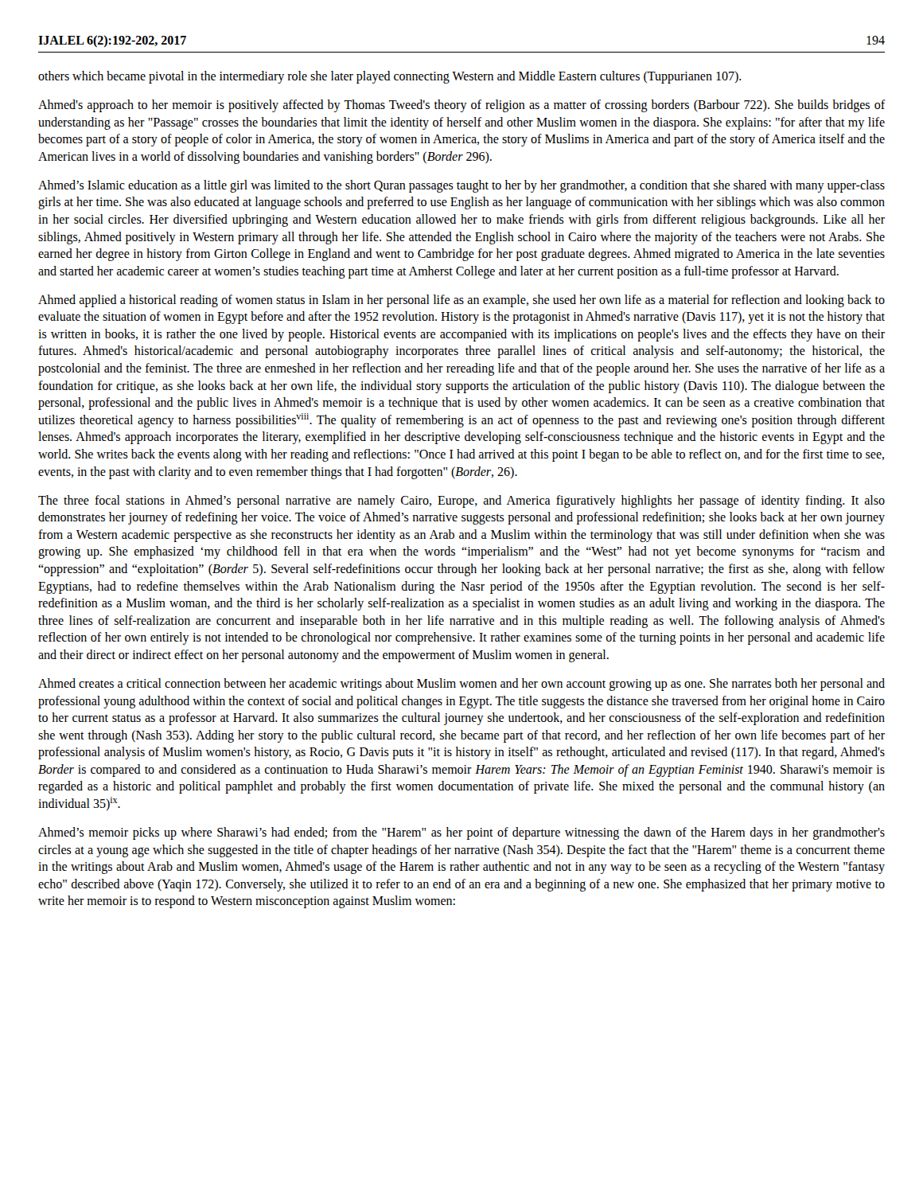IJALEL 6(2):192-202, 2017
194
others which became pivotal in the intermediary role she later played connecting Western and Middle Eastern cultures (Tuppurianen 107).
Ahmed's approach to her memoir is positively affected by Thomas Tweed's theory of religion as a matter of crossing borders (Barbour 722). She builds bridges of understanding as her "Passage" crosses the boundaries that limit the identity of herself and other Muslim women in the diaspora. She explains: "for after that my life becomes part of a story of people of color in America, the story of women in America, the story of Muslims in America and part of the story of America itself and the American lives in a world of dissolving boundaries and vanishing borders" (Border 296).
Ahmed’s Islamic education as a little girl was limited to the short Quran passages taught to her by her grandmother, a condition that she shared with many upper-class girls at her time. She was also educated at language schools and preferred to use English as her language of communication with her siblings which was also common in her social circles. Her diversified upbringing and Western education allowed her to make friends with girls from different religious backgrounds. Like all her siblings, Ahmed positively in Western primary all through her life. She attended the English school in Cairo where the majority of the teachers were not Arabs. She earned her degree in history from Girton College in England and went to Cambridge for her post graduate degrees. Ahmed migrated to America in the late seventies and started her academic career at women’s studies teaching part time at Amherst College and later at her current position as a full-time professor at Harvard.
Ahmed applied a historical reading of women status in Islam in her personal life as an example, she used her own life as a material for reflection and looking back to evaluate the situation of women in Egypt before and after the 1952 revolution. History is the protagonist in Ahmed's narrative (Davis 117), yet it is not the history that is written in books, it is rather the one lived by people. Historical events are accompanied with its implications on people's lives and the effects they have on their futures. Ahmed's historical/academic and personal autobiography incorporates three parallel lines of critical analysis and self-autonomy; the historical, the postcolonial and the feminist. The three are enmeshed in her reflection and her rereading life and that of the people around her. She uses the narrative of her life as a foundation for critique, as she looks back at her own life, the individual story supports the articulation of the public history (Davis 110). The dialogue between the personal, professional and the public lives in Ahmed's memoir is a technique that is used by other women academics. It can be seen as a creative combination that utilizes theoretical agency to harness possibilitiesviii. The quality of remembering is an act of openness to the past and reviewing one's position through different lenses. Ahmed's approach incorporates the literary, exemplified in her descriptive developing self-consciousness technique and the historic events in Egypt and the world. She writes back the events along with her reading and reflections: "Once I had arrived at this point I began to be able to reflect on, and for the first time to see, events, in the past with clarity and to even remember things that I had forgotten" (Border, 26).
The three focal stations in Ahmed’s personal narrative are namely Cairo, Europe, and America figuratively highlights her passage of identity finding. It also demonstrates her journey of redefining her voice. The voice of Ahmed’s narrative suggests personal and professional redefinition; she looks back at her own journey from a Western academic perspective as she reconstructs her identity as an Arab and a Muslim within the terminology that was still under definition when she was growing up. She emphasized ‘my childhood fell in that era when the words “imperialism” and the “West” had not yet become synonyms for “racism and “oppression” and “exploitation” (Border 5). Several self-redefinitions occur through her looking back at her personal narrative; the first as she, along with fellow Egyptians, had to redefine themselves within the Arab Nationalism during the Nasr period of the 1950s after the Egyptian revolution. The second is her self-redefinition as a Muslim woman, and the third is her scholarly self-realization as a specialist in women studies as an adult living and working in the diaspora. The three lines of self-realization are concurrent and inseparable both in her life narrative and in this multiple reading as well. The following analysis of Ahmed's reflection of her own entirely is not intended to be chronological nor comprehensive. It rather examines some of the turning points in her personal and academic life and their direct or indirect effect on her personal autonomy and the empowerment of Muslim women in general.
Ahmed creates a critical connection between her academic writings about Muslim women and her own account growing up as one. She narrates both her personal and professional young adulthood within the context of social and political changes in Egypt. The title suggests the distance she traversed from her original home in Cairo to her current status as a professor at Harvard. It also summarizes the cultural journey she undertook, and her consciousness of the self-exploration and redefinition she went through (Nash 353). Adding her story to the public cultural record, she became part of that record, and her reflection of her own life becomes part of her professional analysis of Muslim women's history, as Rocio, G Davis puts it "it is history in itself" as rethought, articulated and revised (117). In that regard, Ahmed's Border is compared to and considered as a continuation to Huda Sharawi’s memoir Harem Years: The Memoir of an Egyptian Feminist 1940. Sharawi's memoir is regarded as a historic and political pamphlet and probably the first women documentation of private life. She mixed the personal and the communal history (an individual 35)ix.
Ahmed’s memoir picks up where Sharawi’s had ended; from the "Harem" as her point of departure witnessing the dawn of the Harem days in her grandmother's circles at a young age which she suggested in the title of chapter headings of her narrative (Nash 354). Despite the fact that the "Harem" theme is a concurrent theme in the writings about Arab and Muslim women, Ahmed's usage of the Harem is rather authentic and not in any way to be seen as a recycling of the Western "fantasy echo" described above (Yaqin 172). Conversely, she utilized it to refer to an end of an era and a beginning of a new one. She emphasized that her primary motive to write her memoir is to respond to Western misconception against Muslim women: